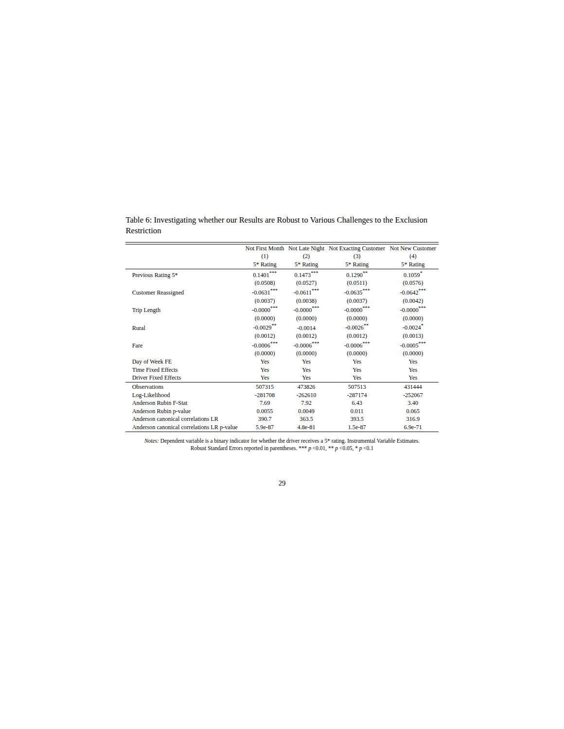Table 6: Investigating whether our Results are Robust to Various Challenges to the Exclusion Restriction
| | Not First Month | Not Late Night | Not Exacting Customer | Not New Customer |
| | (1) | (2) | (3) | (4) |
| | 5* Rating | 5* Rating | 5* Rating | 5* Rating |
| Previous Rating 5* | 0.1401 *** | 0.1473 *** | 0.1290 ** | 0.1059 * |
| | (0.0508) | (0.0527) | (0.0511) | (0.0576) |
| Customer Reassigned | -0.0631 *** | -0.0611 *** | -0.0635 *** | -0.0642 *** |
| | (0.0037) | (0.0038) | (0.0037) | (0.0042) |
| Trip Length | -0.0000 *** | -0.0000 *** | -0.0000 *** | -0.0000 *** |
| | (0.0000) | (0.0000) | (0.0000) | (0.0000) |
| Rural | -0.0029 ** | -0.0014 | -0.0026 ** | -0.0024 * |
| | (0.0012) | (0.0012) | (0.0012) | (0.0013) |
| Fare | -0.0006 *** | -0.0006 *** | -0.0006 *** | -0.0005 *** |
| | (0.0000) | (0.0000) | (0.0000) | (0.0000) |
| Day of Week FE | Yes | Yes | Yes | Yes |
| Time Fixed Effects | Yes | Yes | Yes | Yes |
| Driver Fixed Effects | Yes | Yes | Yes | Yes |
| Observations | 507315 | 473826 | 507513 | 431444 |
| Log-Likelihood | -281708 | -262610 | -287174 | -252067 |
| Anderson Rubin F-Stat | 7.69 | 7.92 | 6.43 | 3.40 |
| Anderson Rubin p-value | 0.0055 | 0.0049 | 0.011 | 0.065 |
| Anderson canonical correlations LR | 390.7 | 363.5 | 393.5 | 316.9 |
| Anderson canonical correlations LR p-value | 5.9e-87 | 4.8e-81 | 1.5e-87 | 6.9e-71 |
Notes: Dependent variable is a binary indicator for whether the driver receives a 5* rating. Instrumental Variable Estimates.
Robust Standard Errors reported in parentheses. *** p <0.01, ** p <0.05, * p <0.1
29